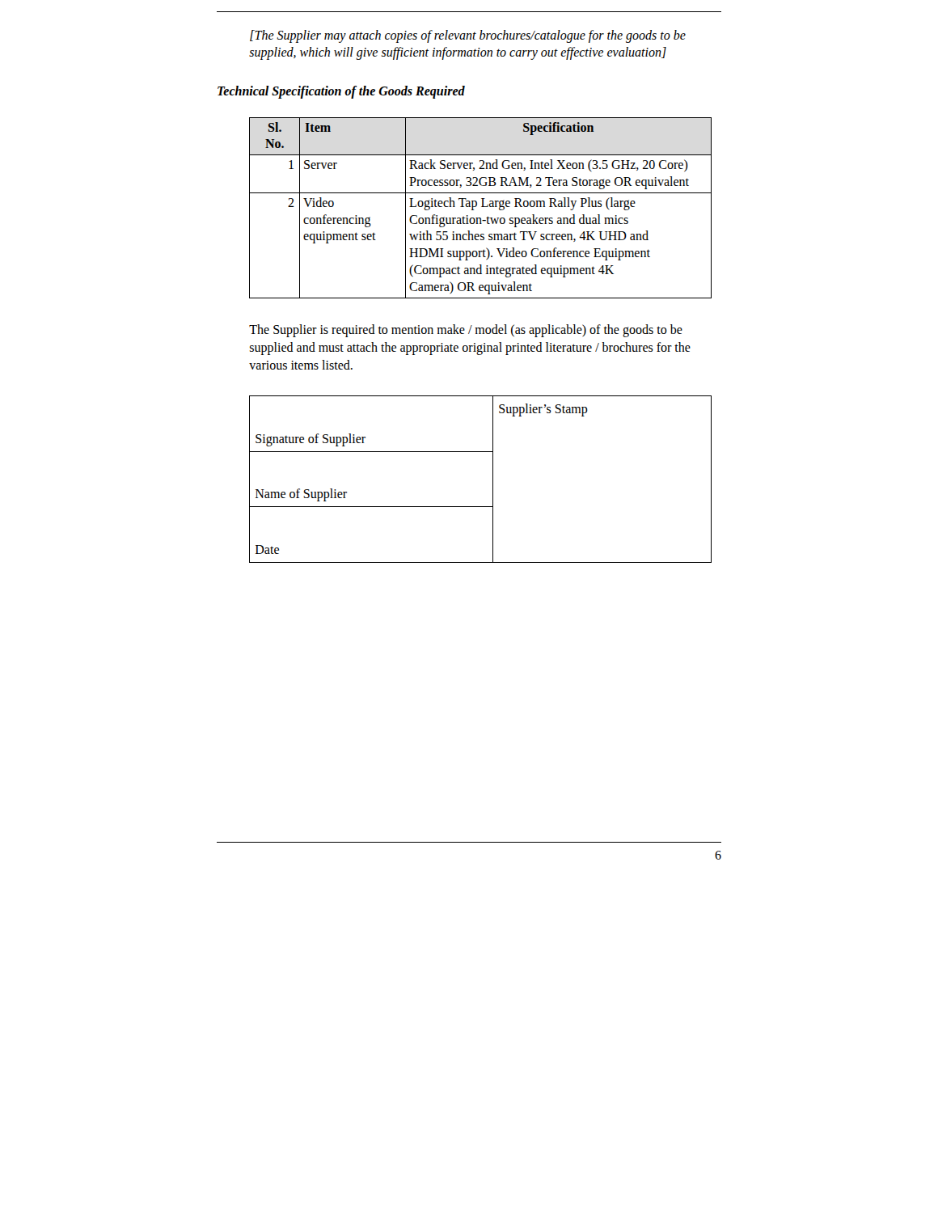[The Supplier may attach copies of relevant brochures/catalogue for the goods to be supplied, which will give sufficient information to carry out effective evaluation]
Technical Specification of the Goods Required
| Sl. No. | Item | Specification |
| --- | --- | --- |
| 1 | Server | Rack Server, 2nd Gen, Intel Xeon (3.5 GHz, 20 Core) Processor, 32GB RAM, 2 Tera Storage OR equivalent |
| 2 | Video conferencing equipment set | Logitech Tap Large Room Rally Plus (large Configuration-two speakers and dual mics with 55 inches smart TV screen, 4K UHD and HDMI support). Video Conference Equipment (Compact and integrated equipment 4K Camera) OR equivalent |
The Supplier is required to mention make / model (as applicable) of the goods to be supplied and must attach the appropriate original printed literature / brochures for the various items listed.
| Signature of Supplier | Supplier’s Stamp |
| Name of Supplier |
| Date |
6